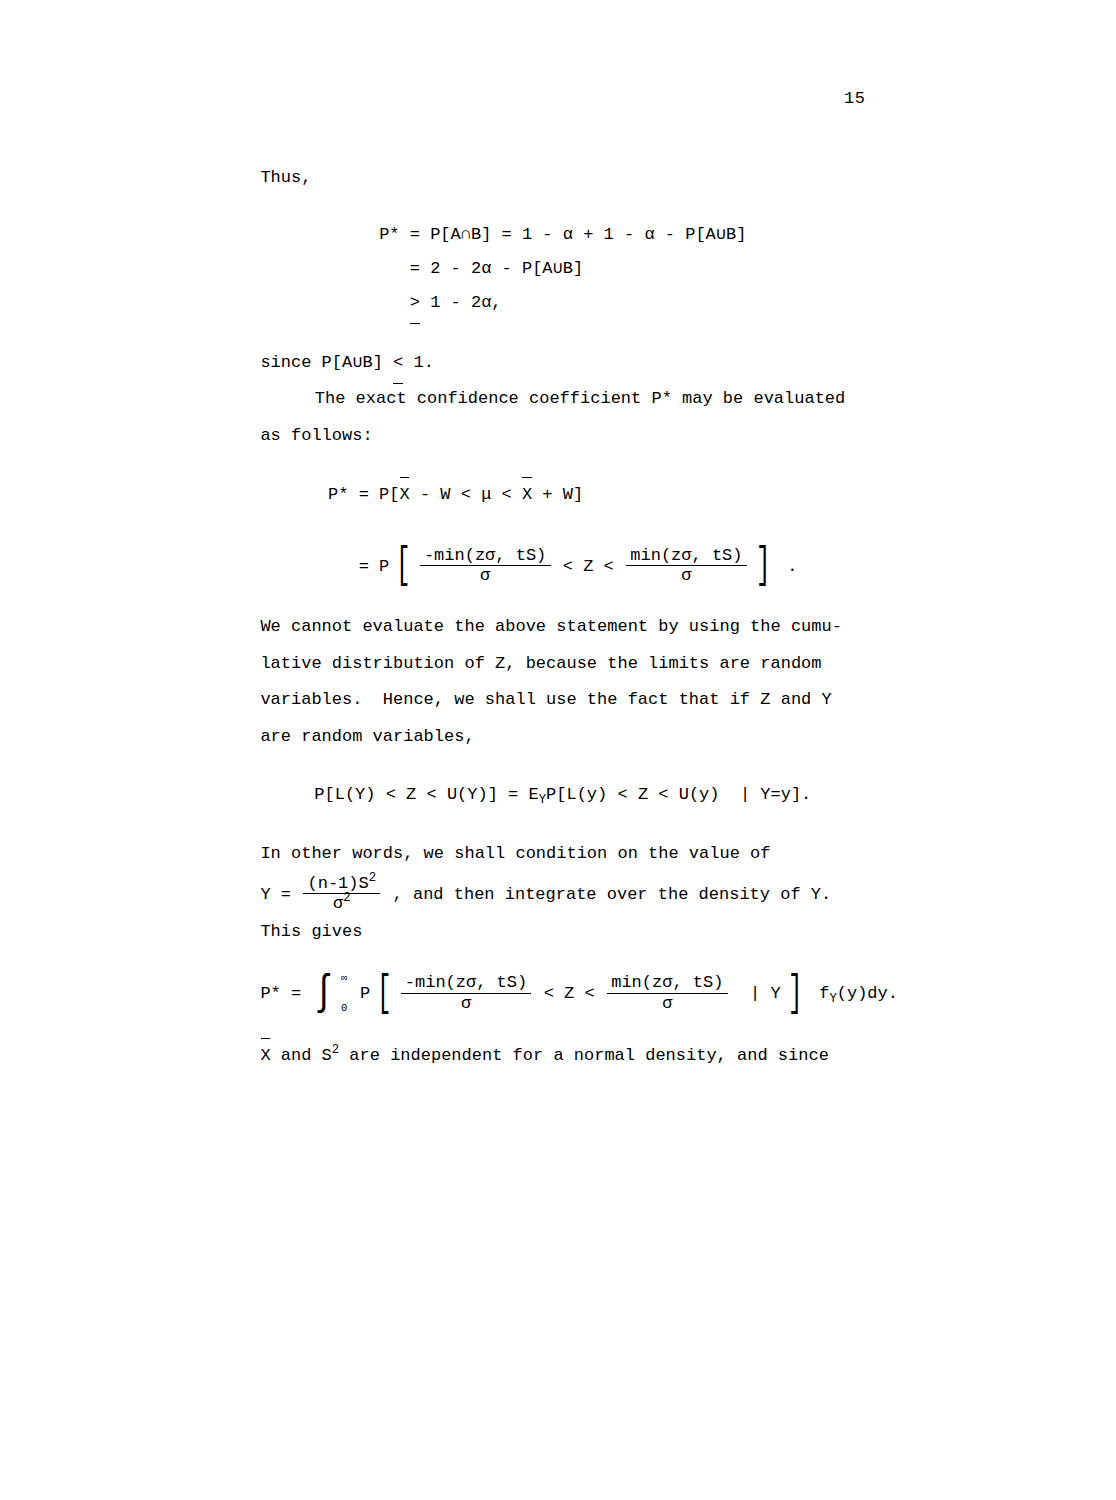15
Thus,
P* = P[A∩B] = 1 - α + 1 - α - P[A∪B] = 2 - 2α - P[A∪B] > 1 - 2α,
since P[A∪B] < 1.
The exact confidence coefficient P* may be evaluated
as follows:
P* = P[X - W < μ < X + W] = P[-min(zσ, tS) σ < Z < min(zσ, tS) σ] .
We cannot evaluate the above statement by using the cumu-
lative distribution of Z, because the limits are random
variables. Hence, we shall use the fact that if Z and Y
are random variables,
P[L(Y) < Z < U(Y)] = EYP[L(y) < Z < U(y) | Y=y].
In other words, we shall condition on the value of
Y = (n-1)S2 σ2 , and then integrate over the density of Y.
This gives
P* = ∫∞0 P[-min(zσ, tS) σ < Z < min(zσ, tS) σ | Y] fY(y)dy.
X and S2 are independent for a normal density, and since